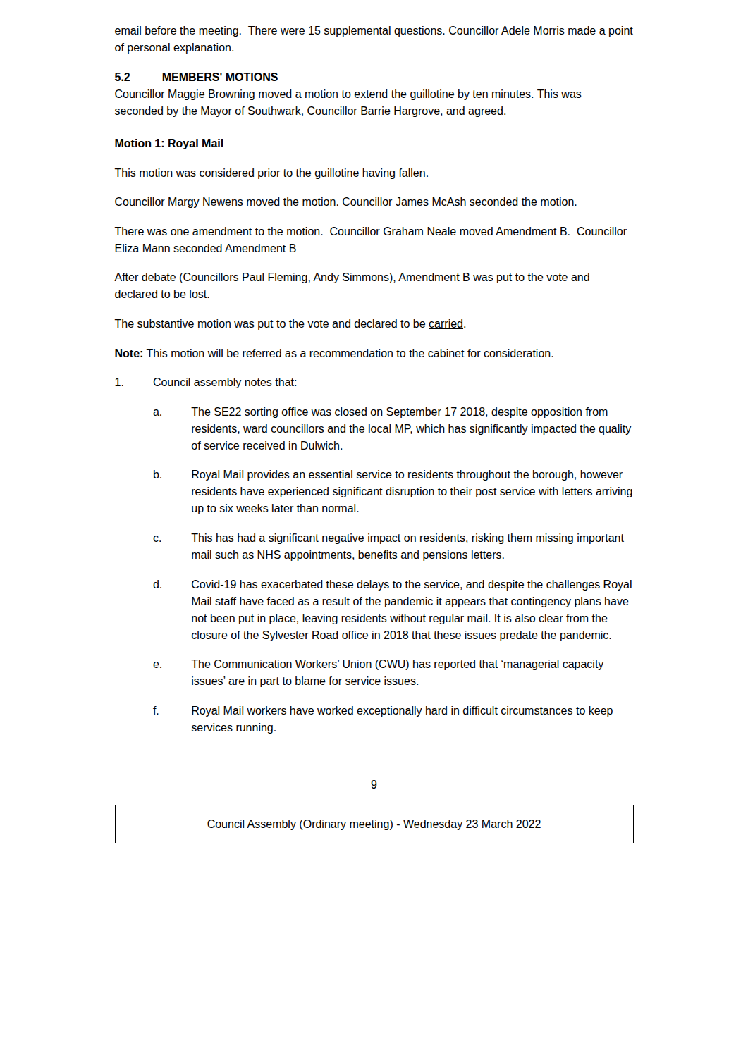email before the meeting. There were 15 supplemental questions. Councillor Adele Morris made a point of personal explanation.
5.2
MEMBERS' MOTIONS
Councillor Maggie Browning moved a motion to extend the guillotine by ten minutes. This was seconded by the Mayor of Southwark, Councillor Barrie Hargrove, and agreed.
Motion 1: Royal Mail
This motion was considered prior to the guillotine having fallen.
Councillor Margy Newens moved the motion. Councillor James McAsh seconded the motion.
There was one amendment to the motion. Councillor Graham Neale moved Amendment B. Councillor Eliza Mann seconded Amendment B
After debate (Councillors Paul Fleming, Andy Simmons), Amendment B was put to the vote and declared to be lost.
The substantive motion was put to the vote and declared to be carried.
Note: This motion will be referred as a recommendation to the cabinet for consideration.
Council assembly notes that:
The SE22 sorting office was closed on September 17 2018, despite opposition from residents, ward councillors and the local MP, which has significantly impacted the quality of service received in Dulwich.
Royal Mail provides an essential service to residents throughout the borough, however residents have experienced significant disruption to their post service with letters arriving up to six weeks later than normal.
This has had a significant negative impact on residents, risking them missing important mail such as NHS appointments, benefits and pensions letters.
Covid-19 has exacerbated these delays to the service, and despite the challenges Royal Mail staff have faced as a result of the pandemic it appears that contingency plans have not been put in place, leaving residents without regular mail. It is also clear from the closure of the Sylvester Road office in 2018 that these issues predate the pandemic.
The Communication Workers’ Union (CWU) has reported that ‘managerial capacity issues’ are in part to blame for service issues.
Royal Mail workers have worked exceptionally hard in difficult circumstances to keep services running.
9
Council Assembly (Ordinary meeting) - Wednesday 23 March 2022